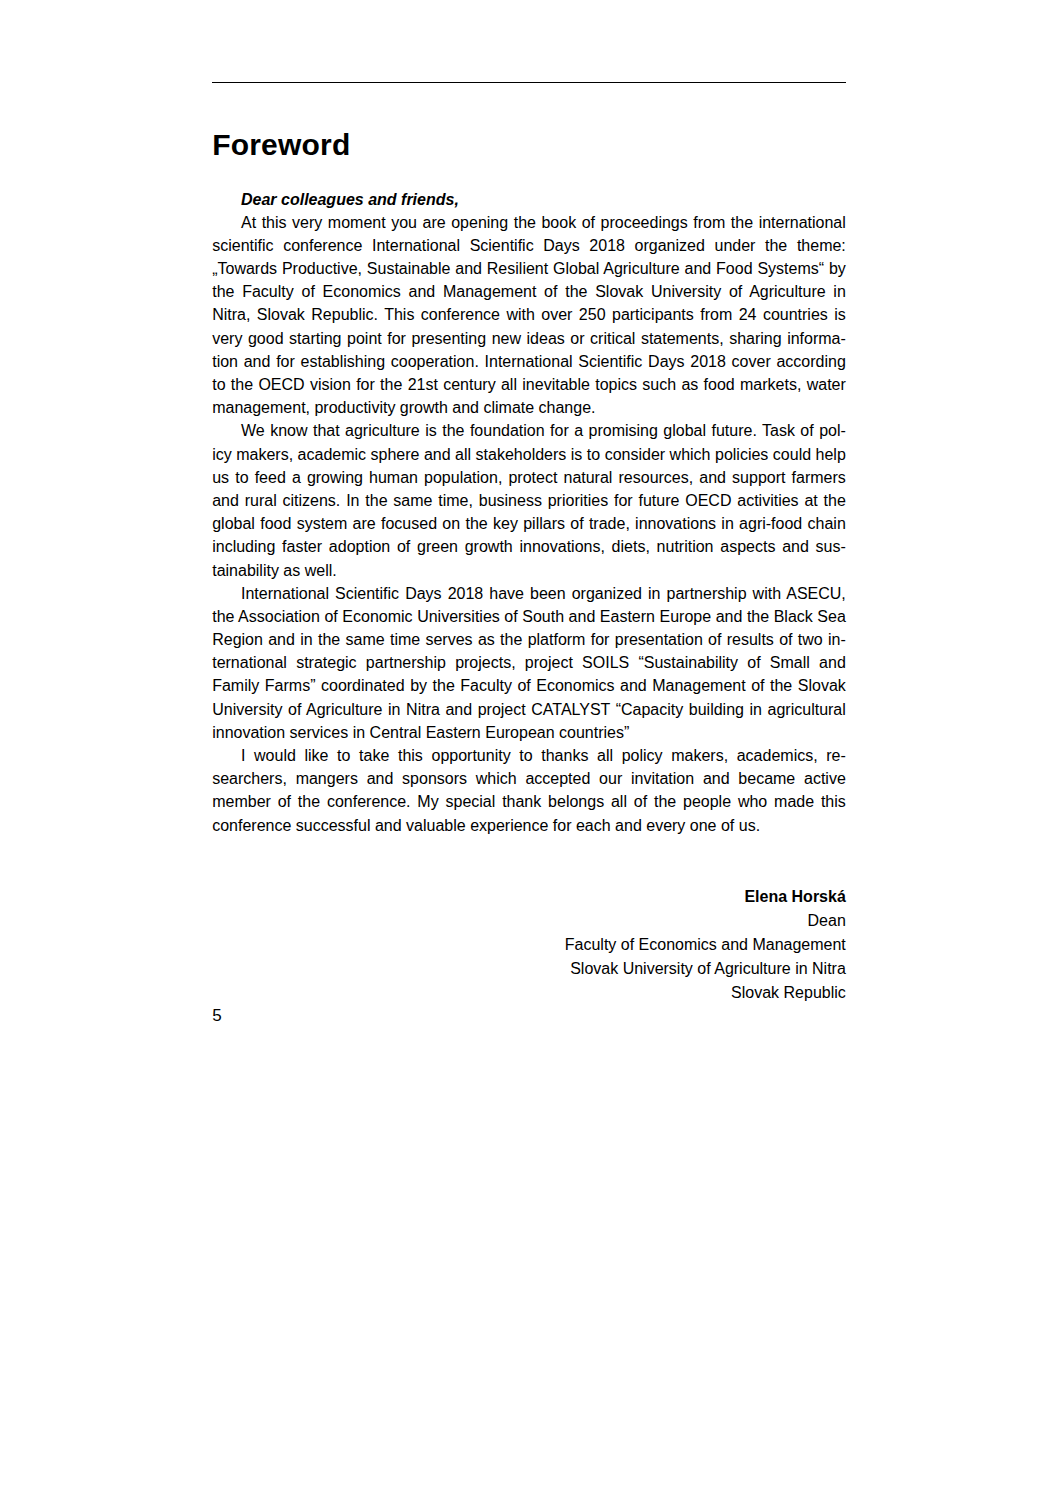Foreword
Dear colleagues and friends,
At this very moment you are opening the book of proceedings from the international scientific conference International Scientific Days 2018 organized under the theme: „Towards Productive, Sustainable and Resilient Global Agriculture and Food Systems“ by the Faculty of Economics and Management of the Slovak University of Agriculture in Nitra, Slovak Republic. This conference with over 250 participants from 24 countries is very good starting point for presenting new ideas or critical statements, sharing information and for establishing cooperation. International Scientific Days 2018 cover according to the OECD vision for the 21st century all inevitable topics such as food markets, water management, productivity growth and climate change.
We know that agriculture is the foundation for a promising global future. Task of policy makers, academic sphere and all stakeholders is to consider which policies could help us to feed a growing human population, protect natural resources, and support farmers and rural citizens. In the same time, business priorities for future OECD activities at the global food system are focused on the key pillars of trade, innovations in agri-food chain including faster adoption of green growth innovations, diets, nutrition aspects and sustainability as well.
International Scientific Days 2018 have been organized in partnership with ASECU, the Association of Economic Universities of South and Eastern Europe and the Black Sea Region and in the same time serves as the platform for presentation of results of two international strategic partnership projects, project SOILS “Sustainability of Small and Family Farms” coordinated by the Faculty of Economics and Management of the Slovak University of Agriculture in Nitra and project CATALYST “Capacity building in agricultural innovation services in Central Eastern European countries”
I would like to take this opportunity to thanks all policy makers, academics, researchers, mangers and sponsors which accepted our invitation and became active member of the conference. My special thank belongs all of the people who made this conference successful and valuable experience for each and every one of us.
Elena Horská
Dean
Faculty of Economics and Management
Slovak University of Agriculture in Nitra
Slovak Republic
5